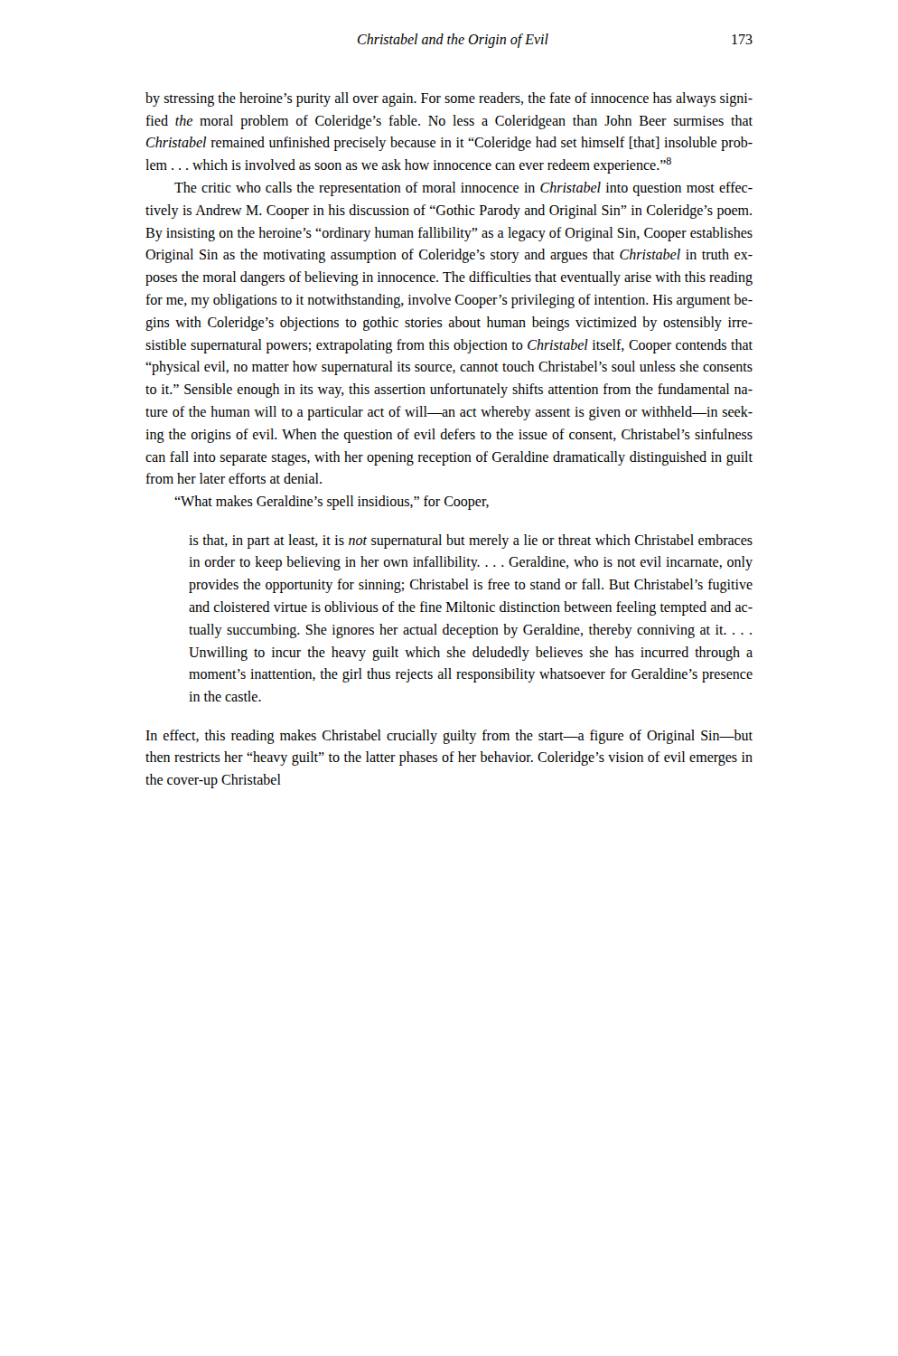Christabel and the Origin of Evil 173
by stressing the heroine’s purity all over again. For some readers, the fate of innocence has always signified the moral problem of Coleridge’s fable. No less a Coleridgean than John Beer surmises that Christabel remained unfinished precisely because in it “Coleridge had set himself [that] insoluble problem . . . which is involved as soon as we ask how innocence can ever redeem experience.”8
The critic who calls the representation of moral innocence in Christabel into question most effectively is Andrew M. Cooper in his discussion of “Gothic Parody and Original Sin” in Coleridge’s poem. By insisting on the heroine’s “ordinary human fallibility” as a legacy of Original Sin, Cooper establishes Original Sin as the motivating assumption of Coleridge’s story and argues that Christabel in truth exposes the moral dangers of believing in innocence. The difficulties that eventually arise with this reading for me, my obligations to it notwithstanding, involve Cooper’s privileging of intention. His argument begins with Coleridge’s objections to gothic stories about human beings victimized by ostensibly irresistible supernatural powers; extrapolating from this objection to Christabel itself, Cooper contends that “physical evil, no matter how supernatural its source, cannot touch Christabel’s soul unless she consents to it.” Sensible enough in its way, this assertion unfortunately shifts attention from the fundamental nature of the human will to a particular act of will—an act whereby assent is given or withheld—in seeking the origins of evil. When the question of evil defers to the issue of consent, Christabel’s sinfulness can fall into separate stages, with her opening reception of Geraldine dramatically distinguished in guilt from her later efforts at denial.
“What makes Geraldine’s spell insidious,” for Cooper,
is that, in part at least, it is not supernatural but merely a lie or threat which Christabel embraces in order to keep believing in her own infallibility. . . . Geraldine, who is not evil incarnate, only provides the opportunity for sinning; Christabel is free to stand or fall. But Christabel’s fugitive and cloistered virtue is oblivious of the fine Miltonic distinction between feeling tempted and actually succumbing. She ignores her actual deception by Geraldine, thereby conniving at it. . . . Unwilling to incur the heavy guilt which she deludedly believes she has incurred through a moment’s inattention, the girl thus rejects all responsibility whatsoever for Geraldine’s presence in the castle.
In effect, this reading makes Christabel crucially guilty from the start—a figure of Original Sin—but then restricts her “heavy guilt” to the latter phases of her behavior. Coleridge’s vision of evil emerges in the cover-up Christabel